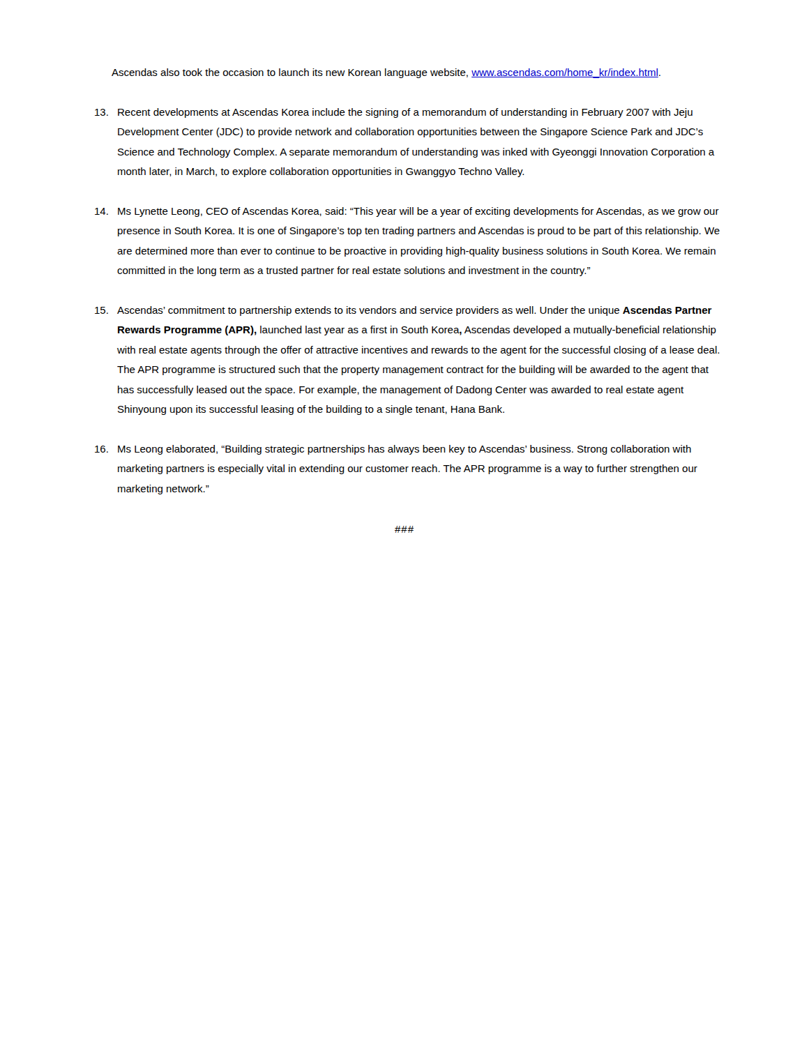Ascendas also took the occasion to launch its new Korean language website, www.ascendas.com/home_kr/index.html.
Recent developments at Ascendas Korea include the signing of a memorandum of understanding in February 2007 with Jeju Development Center (JDC) to provide network and collaboration opportunities between the Singapore Science Park and JDC’s Science and Technology Complex. A separate memorandum of understanding was inked with Gyeonggi Innovation Corporation a month later, in March, to explore collaboration opportunities in Gwanggyo Techno Valley.
Ms Lynette Leong, CEO of Ascendas Korea, said: “This year will be a year of exciting developments for Ascendas, as we grow our presence in South Korea. It is one of Singapore’s top ten trading partners and Ascendas is proud to be part of this relationship. We are determined more than ever to continue to be proactive in providing high-quality business solutions in South Korea. We remain committed in the long term as a trusted partner for real estate solutions and investment in the country.”
Ascendas’ commitment to partnership extends to its vendors and service providers as well. Under the unique Ascendas Partner Rewards Programme (APR), launched last year as a first in South Korea, Ascendas developed a mutually-beneficial relationship with real estate agents through the offer of attractive incentives and rewards to the agent for the successful closing of a lease deal. The APR programme is structured such that the property management contract for the building will be awarded to the agent that has successfully leased out the space. For example, the management of Dadong Center was awarded to real estate agent Shinyoung upon its successful leasing of the building to a single tenant, Hana Bank.
Ms Leong elaborated, “Building strategic partnerships has always been key to Ascendas’ business. Strong collaboration with marketing partners is especially vital in extending our customer reach. The APR programme is a way to further strengthen our marketing network.”
###